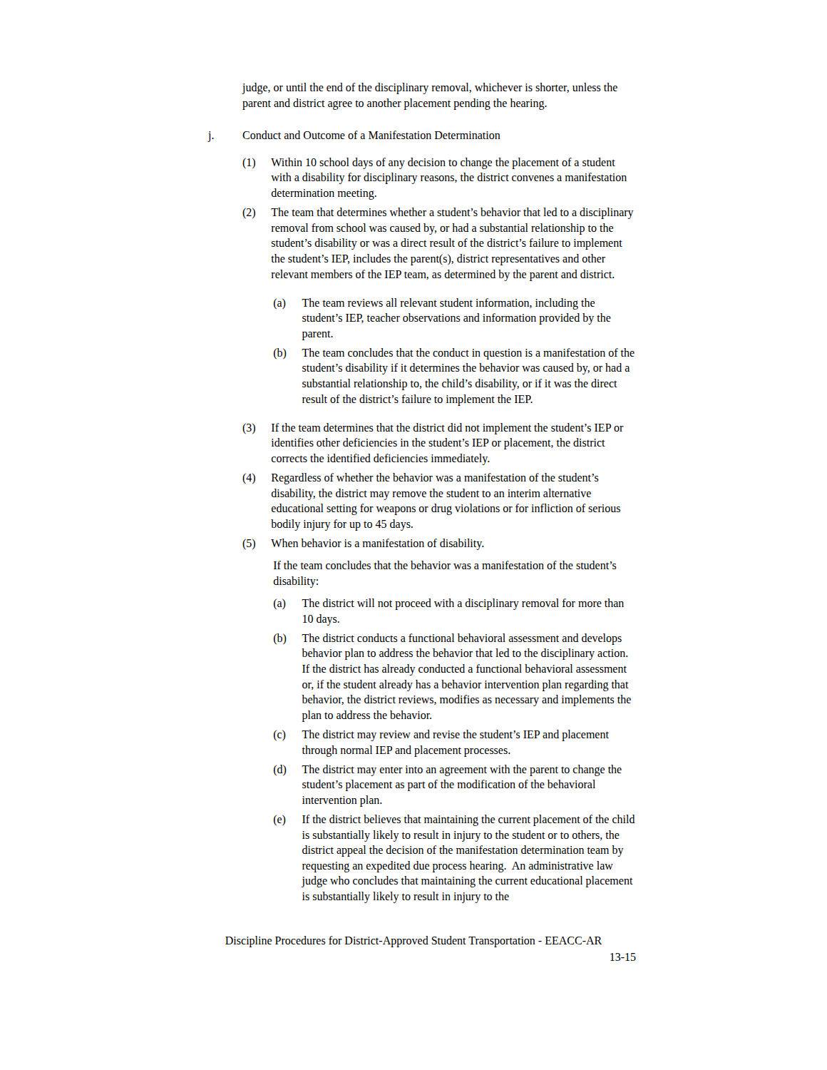judge, or until the end of the disciplinary removal, whichever is shorter, unless the parent and district agree to another placement pending the hearing.
j.
Conduct and Outcome of a Manifestation Determination
(1)
Within 10 school days of any decision to change the placement of a student with a disability for disciplinary reasons, the district convenes a manifestation determination meeting.
(2)
The team that determines whether a student’s behavior that led to a disciplinary removal from school was caused by, or had a substantial relationship to the student’s disability or was a direct result of the district’s failure to implement the student’s IEP, includes the parent(s), district representatives and other relevant members of the IEP team, as determined by the parent and district.
(a)
The team reviews all relevant student information, including the student’s IEP, teacher observations and information provided by the parent.
(b)
The team concludes that the conduct in question is a manifestation of the student’s disability if it determines the behavior was caused by, or had a substantial relationship to, the child’s disability, or if it was the direct result of the district’s failure to implement the IEP.
(3)
If the team determines that the district did not implement the student’s IEP or identifies other deficiencies in the student’s IEP or placement, the district corrects the identified deficiencies immediately.
(4)
Regardless of whether the behavior was a manifestation of the student’s disability, the district may remove the student to an interim alternative educational setting for weapons or drug violations or for infliction of serious bodily injury for up to 45 days.
(5)
When behavior is a manifestation of disability.
If the team concludes that the behavior was a manifestation of the student’s disability:
(a)
The district will not proceed with a disciplinary removal for more than 10 days.
(b)
The district conducts a functional behavioral assessment and develops behavior plan to address the behavior that led to the disciplinary action. If the district has already conducted a functional behavioral assessment or, if the student already has a behavior intervention plan regarding that behavior, the district reviews, modifies as necessary and implements the plan to address the behavior.
(c)
The district may review and revise the student’s IEP and placement through normal IEP and placement processes.
(d)
The district may enter into an agreement with the parent to change the student’s placement as part of the modification of the behavioral intervention plan.
(e)
If the district believes that maintaining the current placement of the child is substantially likely to result in injury to the student or to others, the district appeal the decision of the manifestation determination team by requesting an expedited due process hearing. An administrative law judge who concludes that maintaining the current educational placement is substantially likely to result in injury to the
Discipline Procedures for District-Approved Student Transportation - EEACC-AR
13-15